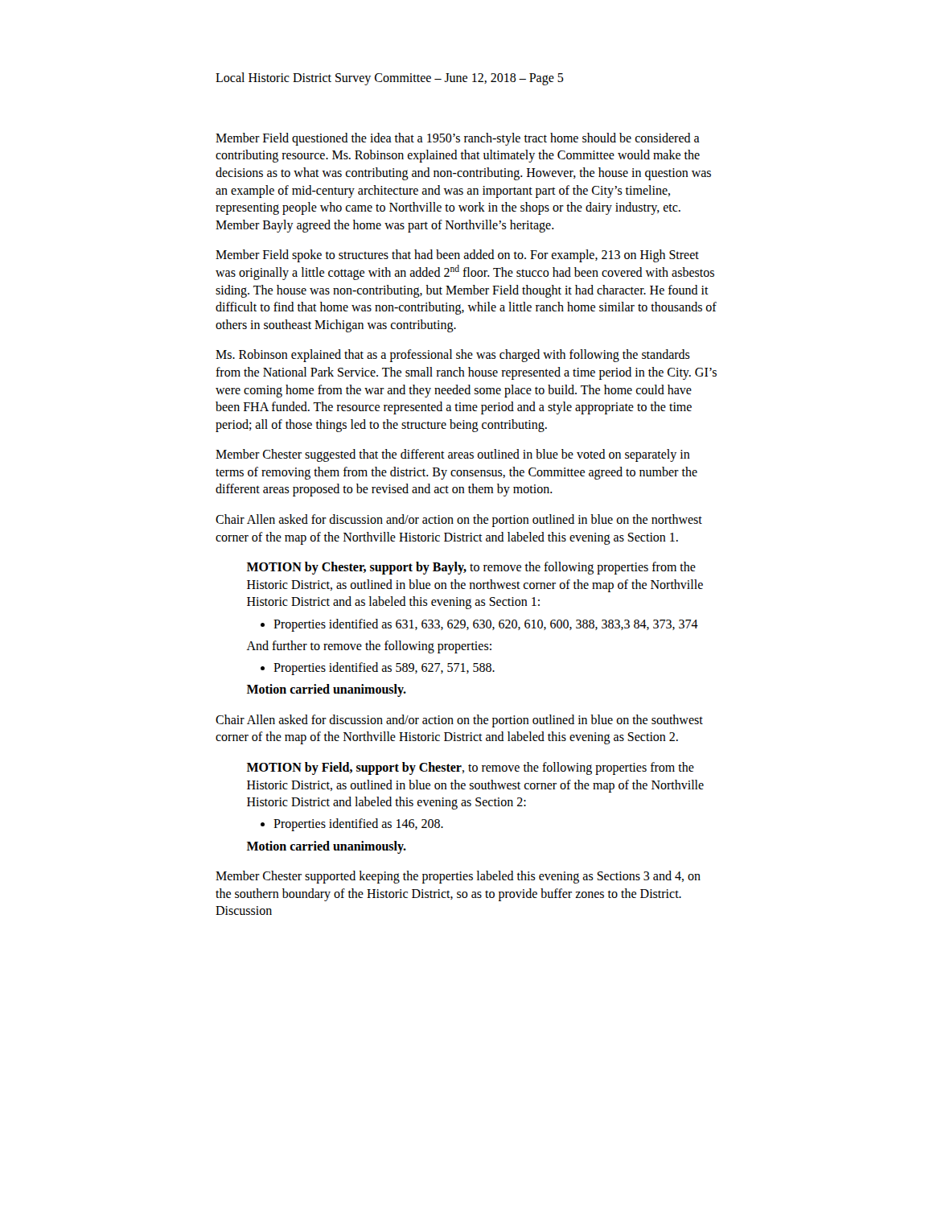Local Historic District Survey Committee – June 12, 2018 – Page 5
Member Field questioned the idea that a 1950’s ranch-style tract home should be considered a contributing resource. Ms. Robinson explained that ultimately the Committee would make the decisions as to what was contributing and non-contributing. However, the house in question was an example of mid-century architecture and was an important part of the City’s timeline, representing people who came to Northville to work in the shops or the dairy industry, etc. Member Bayly agreed the home was part of Northville’s heritage.
Member Field spoke to structures that had been added on to. For example, 213 on High Street was originally a little cottage with an added 2nd floor. The stucco had been covered with asbestos siding. The house was non-contributing, but Member Field thought it had character. He found it difficult to find that home was non-contributing, while a little ranch home similar to thousands of others in southeast Michigan was contributing.
Ms. Robinson explained that as a professional she was charged with following the standards from the National Park Service. The small ranch house represented a time period in the City. GI’s were coming home from the war and they needed some place to build. The home could have been FHA funded. The resource represented a time period and a style appropriate to the time period; all of those things led to the structure being contributing.
Member Chester suggested that the different areas outlined in blue be voted on separately in terms of removing them from the district. By consensus, the Committee agreed to number the different areas proposed to be revised and act on them by motion.
Chair Allen asked for discussion and/or action on the portion outlined in blue on the northwest corner of the map of the Northville Historic District and labeled this evening as Section 1.
MOTION by Chester, support by Bayly, to remove the following properties from the Historic District, as outlined in blue on the northwest corner of the map of the Northville Historic District and as labeled this evening as Section 1:
Properties identified as 631, 633, 629, 630, 620, 610, 600, 388, 383,3 84, 373, 374
And further to remove the following properties:
Properties identified as 589, 627, 571, 588.
Motion carried unanimously.
Chair Allen asked for discussion and/or action on the portion outlined in blue on the southwest corner of the map of the Northville Historic District and labeled this evening as Section 2.
MOTION by Field, support by Chester, to remove the following properties from the Historic District, as outlined in blue on the southwest corner of the map of the Northville Historic District and labeled this evening as Section 2:
Properties identified as 146, 208.
Motion carried unanimously.
Member Chester supported keeping the properties labeled this evening as Sections 3 and 4, on the southern boundary of the Historic District, so as to provide buffer zones to the District. Discussion